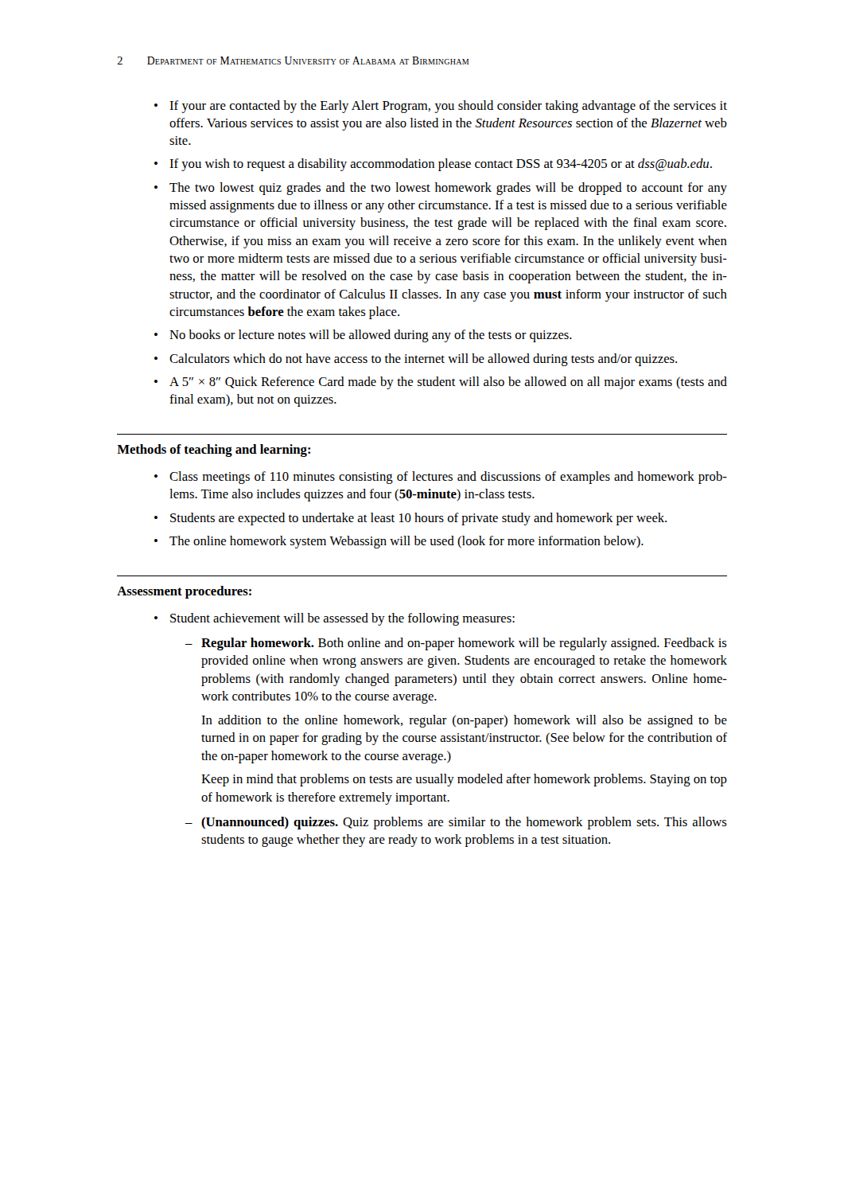2 Department of Mathematics University of Alabama at Birmingham
If your are contacted by the Early Alert Program, you should consider taking advantage of the services it offers. Various services to assist you are also listed in the Student Resources section of the Blazernet web site.
If you wish to request a disability accommodation please contact DSS at 934-4205 or at dss@uab.edu.
The two lowest quiz grades and the two lowest homework grades will be dropped to account for any missed assignments due to illness or any other circumstance. If a test is missed due to a serious verifiable circumstance or official university business, the test grade will be replaced with the final exam score. Otherwise, if you miss an exam you will receive a zero score for this exam. In the unlikely event when two or more midterm tests are missed due to a serious verifiable circumstance or official university business, the matter will be resolved on the case by case basis in cooperation between the student, the instructor, and the coordinator of Calculus II classes. In any case you must inform your instructor of such circumstances before the exam takes place.
No books or lecture notes will be allowed during any of the tests or quizzes.
Calculators which do not have access to the internet will be allowed during tests and/or quizzes.
A 5″ × 8″ Quick Reference Card made by the student will also be allowed on all major exams (tests and final exam), but not on quizzes.
Methods of teaching and learning:
Class meetings of 110 minutes consisting of lectures and discussions of examples and homework problems. Time also includes quizzes and four (50-minute) in-class tests.
Students are expected to undertake at least 10 hours of private study and homework per week.
The online homework system Webassign will be used (look for more information below).
Assessment procedures:
Student achievement will be assessed by the following measures:
Regular homework. Both online and on-paper homework will be regularly assigned. Feedback is provided online when wrong answers are given. Students are encouraged to retake the homework problems (with randomly changed parameters) until they obtain correct answers. Online homework contributes 10% to the course average.
In addition to the online homework, regular (on-paper) homework will also be assigned to be turned in on paper for grading by the course assistant/instructor. (See below for the contribution of the on-paper homework to the course average.)
Keep in mind that problems on tests are usually modeled after homework problems. Staying on top of homework is therefore extremely important.
(Unannounced) quizzes. Quiz problems are similar to the homework problem sets. This allows students to gauge whether they are ready to work problems in a test situation.